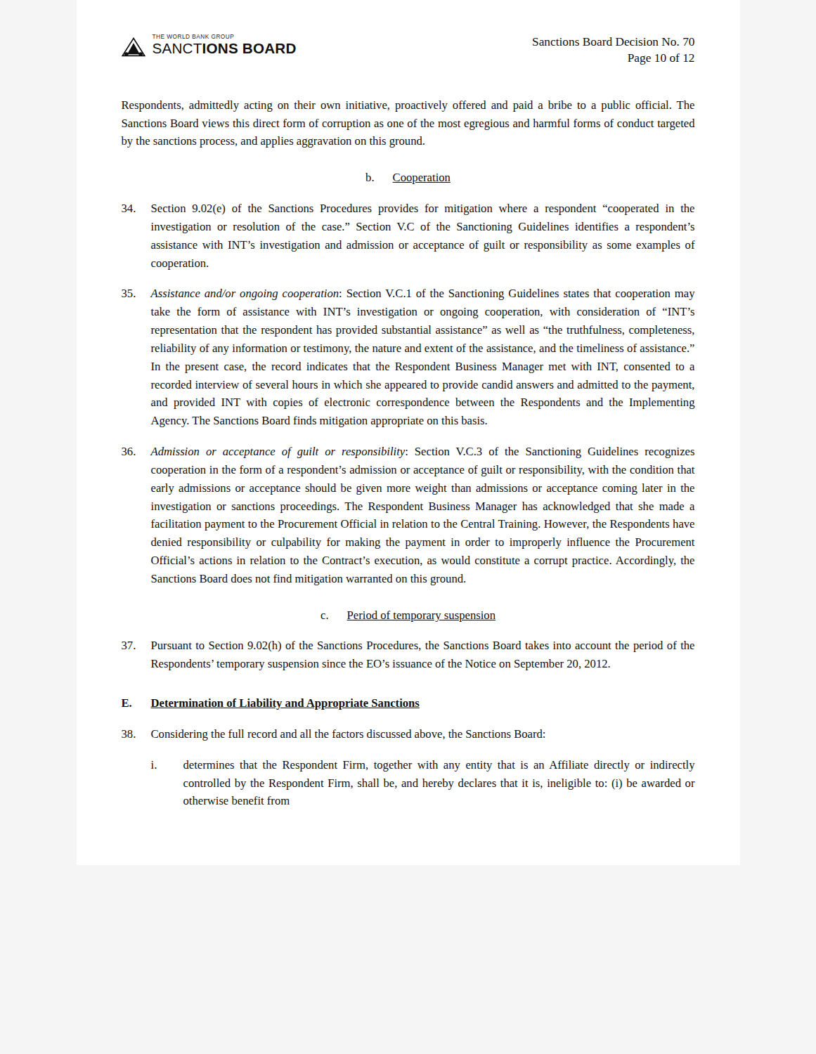The World Bank Group SANCT IONS BOARD
Sanctions Board Decision No. 70
Page 10 of 12
Respondents, admittedly acting on their own initiative, proactively offered and paid a bribe to a public official. The Sanctions Board views this direct form of corruption as one of the most egregious and harmful forms of conduct targeted by the sanctions process, and applies aggravation on this ground.
b. Cooperation
34.
Section 9.02(e) of the Sanctions Procedures provides for mitigation where a respondent “cooperated in the investigation or resolution of the case.” Section V.C of the Sanctioning Guidelines identifies a respondent’s assistance with INT’s investigation and admission or acceptance of guilt or responsibility as some examples of cooperation.
35.
Assistance and/or ongoing cooperation: Section V.C.1 of the Sanctioning Guidelines states that cooperation may take the form of assistance with INT’s investigation or ongoing cooperation, with consideration of “INT’s representation that the respondent has provided substantial assistance” as well as “the truthfulness, completeness, reliability of any information or testimony, the nature and extent of the assistance, and the timeliness of assistance.” In the present case, the record indicates that the Respondent Business Manager met with INT, consented to a recorded interview of several hours in which she appeared to provide candid answers and admitted to the payment, and provided INT with copies of electronic correspondence between the Respondents and the Implementing Agency. The Sanctions Board finds mitigation appropriate on this basis.
36.
Admission or acceptance of guilt or responsibility: Section V.C.3 of the Sanctioning Guidelines recognizes cooperation in the form of a respondent’s admission or acceptance of guilt or responsibility, with the condition that early admissions or acceptance should be given more weight than admissions or acceptance coming later in the investigation or sanctions proceedings. The Respondent Business Manager has acknowledged that she made a facilitation payment to the Procurement Official in relation to the Central Training. However, the Respondents have denied responsibility or culpability for making the payment in order to improperly influence the Procurement Official’s actions in relation to the Contract’s execution, as would constitute a corrupt practice. Accordingly, the Sanctions Board does not find mitigation warranted on this ground.
c. Period of temporary suspension
37.
Pursuant to Section 9.02(h) of the Sanctions Procedures, the Sanctions Board takes into account the period of the Respondents’ temporary suspension since the EO’s issuance of the Notice on September 20, 2012.
E. Determination of Liability and Appropriate Sanctions
38.
Considering the full record and all the factors discussed above, the Sanctions Board:
i. determines that the Respondent Firm, together with any entity that is an Affiliate directly or indirectly controlled by the Respondent Firm, shall be, and hereby declares that it is, ineligible to: (i) be awarded or otherwise benefit from